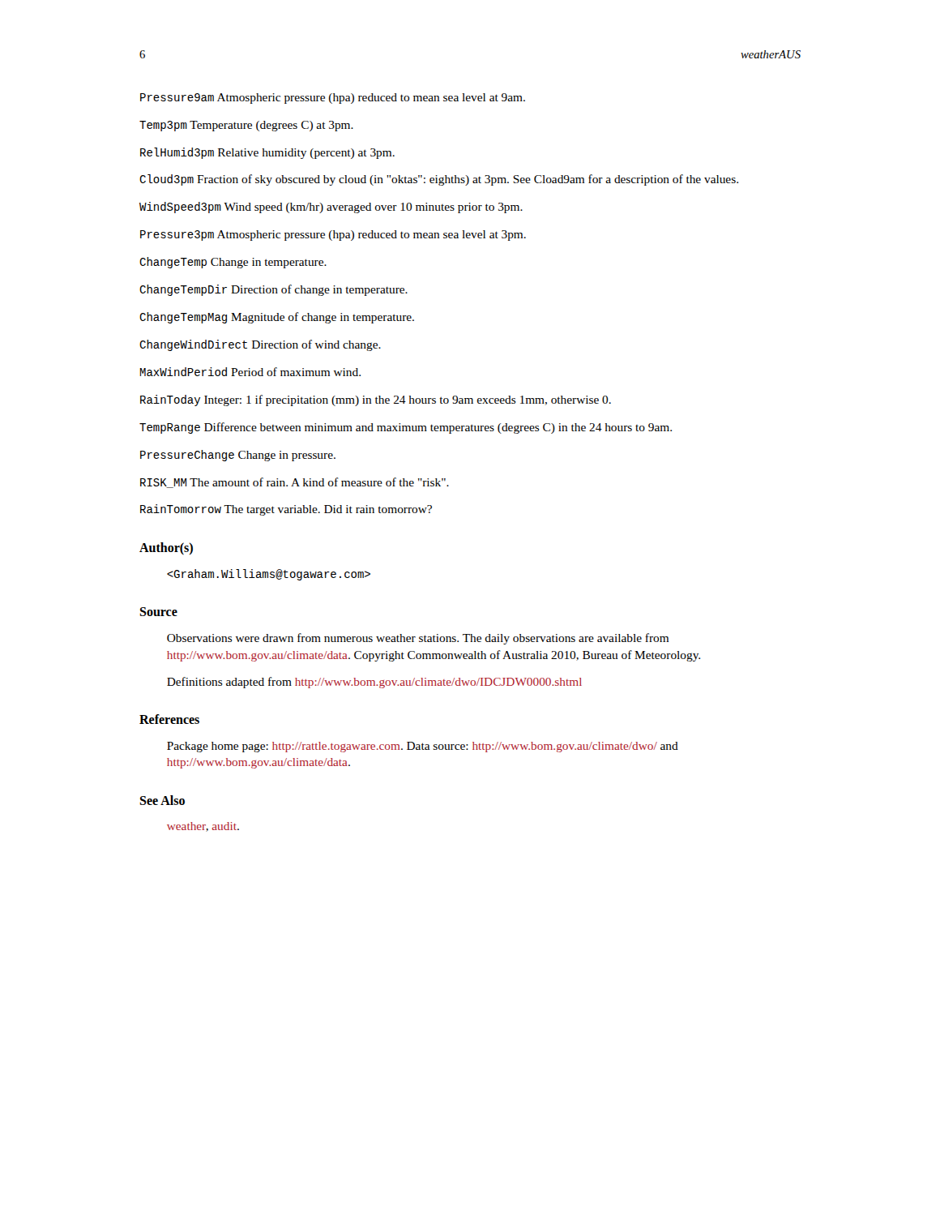6 weatherAUS
Pressure9am Atmospheric pressure (hpa) reduced to mean sea level at 9am.
Temp3pm Temperature (degrees C) at 3pm.
RelHumid3pm Relative humidity (percent) at 3pm.
Cloud3pm Fraction of sky obscured by cloud (in "oktas": eighths) at 3pm. See Cload9am for a description of the values.
WindSpeed3pm Wind speed (km/hr) averaged over 10 minutes prior to 3pm.
Pressure3pm Atmospheric pressure (hpa) reduced to mean sea level at 3pm.
ChangeTemp Change in temperature.
ChangeTempDir Direction of change in temperature.
ChangeTempMag Magnitude of change in temperature.
ChangeWindDirect Direction of wind change.
MaxWindPeriod Period of maximum wind.
RainToday Integer: 1 if precipitation (mm) in the 24 hours to 9am exceeds 1mm, otherwise 0.
TempRange Difference between minimum and maximum temperatures (degrees C) in the 24 hours to 9am.
PressureChange Change in pressure.
RISK_MM The amount of rain. A kind of measure of the "risk".
RainTomorrow The target variable. Did it rain tomorrow?
Author(s)
<Graham.Williams@togaware.com>
Source
Observations were drawn from numerous weather stations. The daily observations are available from http://www.bom.gov.au/climate/data. Copyright Commonwealth of Australia 2010, Bureau of Meteorology.
Definitions adapted from http://www.bom.gov.au/climate/dwo/IDCJDW0000.shtml
References
Package home page: http://rattle.togaware.com. Data source: http://www.bom.gov.au/climate/dwo/ and http://www.bom.gov.au/climate/data.
See Also
weather, audit.